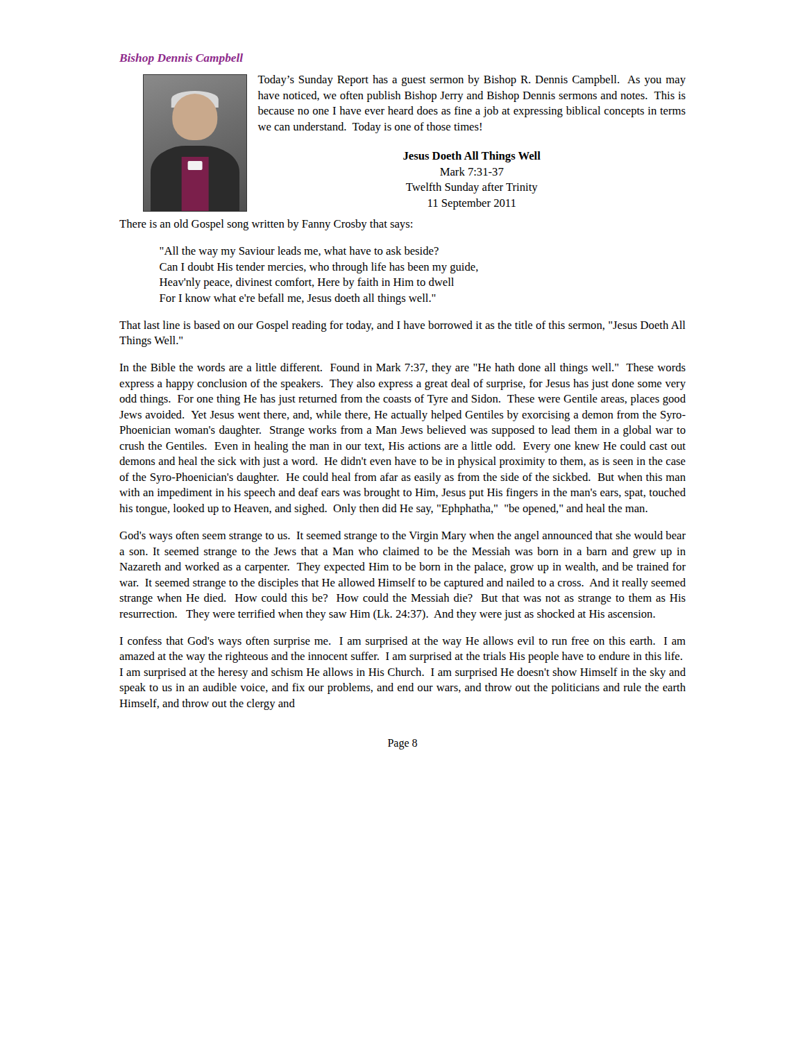Bishop Dennis Campbell
Today’s Sunday Report has a guest sermon by Bishop R. Dennis Campbell. As you may have noticed, we often publish Bishop Jerry and Bishop Dennis sermons and notes. This is because no one I have ever heard does as fine a job at expressing biblical concepts in terms we can understand. Today is one of those times!
Jesus Doeth All Things Well
Mark 7:31-37
Twelfth Sunday after Trinity
11 September 2011
There is an old Gospel song written by Fanny Crosby that says:
"All the way my Saviour leads me, what have to ask beside?
Can I doubt His tender mercies, who through life has been my guide,
Heav'nly peace, divinest comfort, Here by faith in Him to dwell
For I know what e're befall me, Jesus doeth all things well."
That last line is based on our Gospel reading for today, and I have borrowed it as the title of this sermon, "Jesus Doeth All Things Well."
In the Bible the words are a little different. Found in Mark 7:37, they are "He hath done all things well." These words express a happy conclusion of the speakers. They also express a great deal of surprise, for Jesus has just done some very odd things. For one thing He has just returned from the coasts of Tyre and Sidon. These were Gentile areas, places good Jews avoided. Yet Jesus went there, and, while there, He actually helped Gentiles by exorcising a demon from the Syro-Phoenician woman's daughter. Strange works from a Man Jews believed was supposed to lead them in a global war to crush the Gentiles. Even in healing the man in our text, His actions are a little odd. Every one knew He could cast out demons and heal the sick with just a word. He didn't even have to be in physical proximity to them, as is seen in the case of the Syro-Phoenician's daughter. He could heal from afar as easily as from the side of the sickbed. But when this man with an impediment in his speech and deaf ears was brought to Him, Jesus put His fingers in the man's ears, spat, touched his tongue, looked up to Heaven, and sighed. Only then did He say, "Ephphatha," "be opened," and heal the man.
God's ways often seem strange to us. It seemed strange to the Virgin Mary when the angel announced that she would bear a son. It seemed strange to the Jews that a Man who claimed to be the Messiah was born in a barn and grew up in Nazareth and worked as a carpenter. They expected Him to be born in the palace, grow up in wealth, and be trained for war. It seemed strange to the disciples that He allowed Himself to be captured and nailed to a cross. And it really seemed strange when He died. How could this be? How could the Messiah die? But that was not as strange to them as His resurrection. They were terrified when they saw Him (Lk. 24:37). And they were just as shocked at His ascension.
I confess that God's ways often surprise me. I am surprised at the way He allows evil to run free on this earth. I am amazed at the way the righteous and the innocent suffer. I am surprised at the trials His people have to endure in this life. I am surprised at the heresy and schism He allows in His Church. I am surprised He doesn't show Himself in the sky and speak to us in an audible voice, and fix our problems, and end our wars, and throw out the politicians and rule the earth Himself, and throw out the clergy and
Page 8